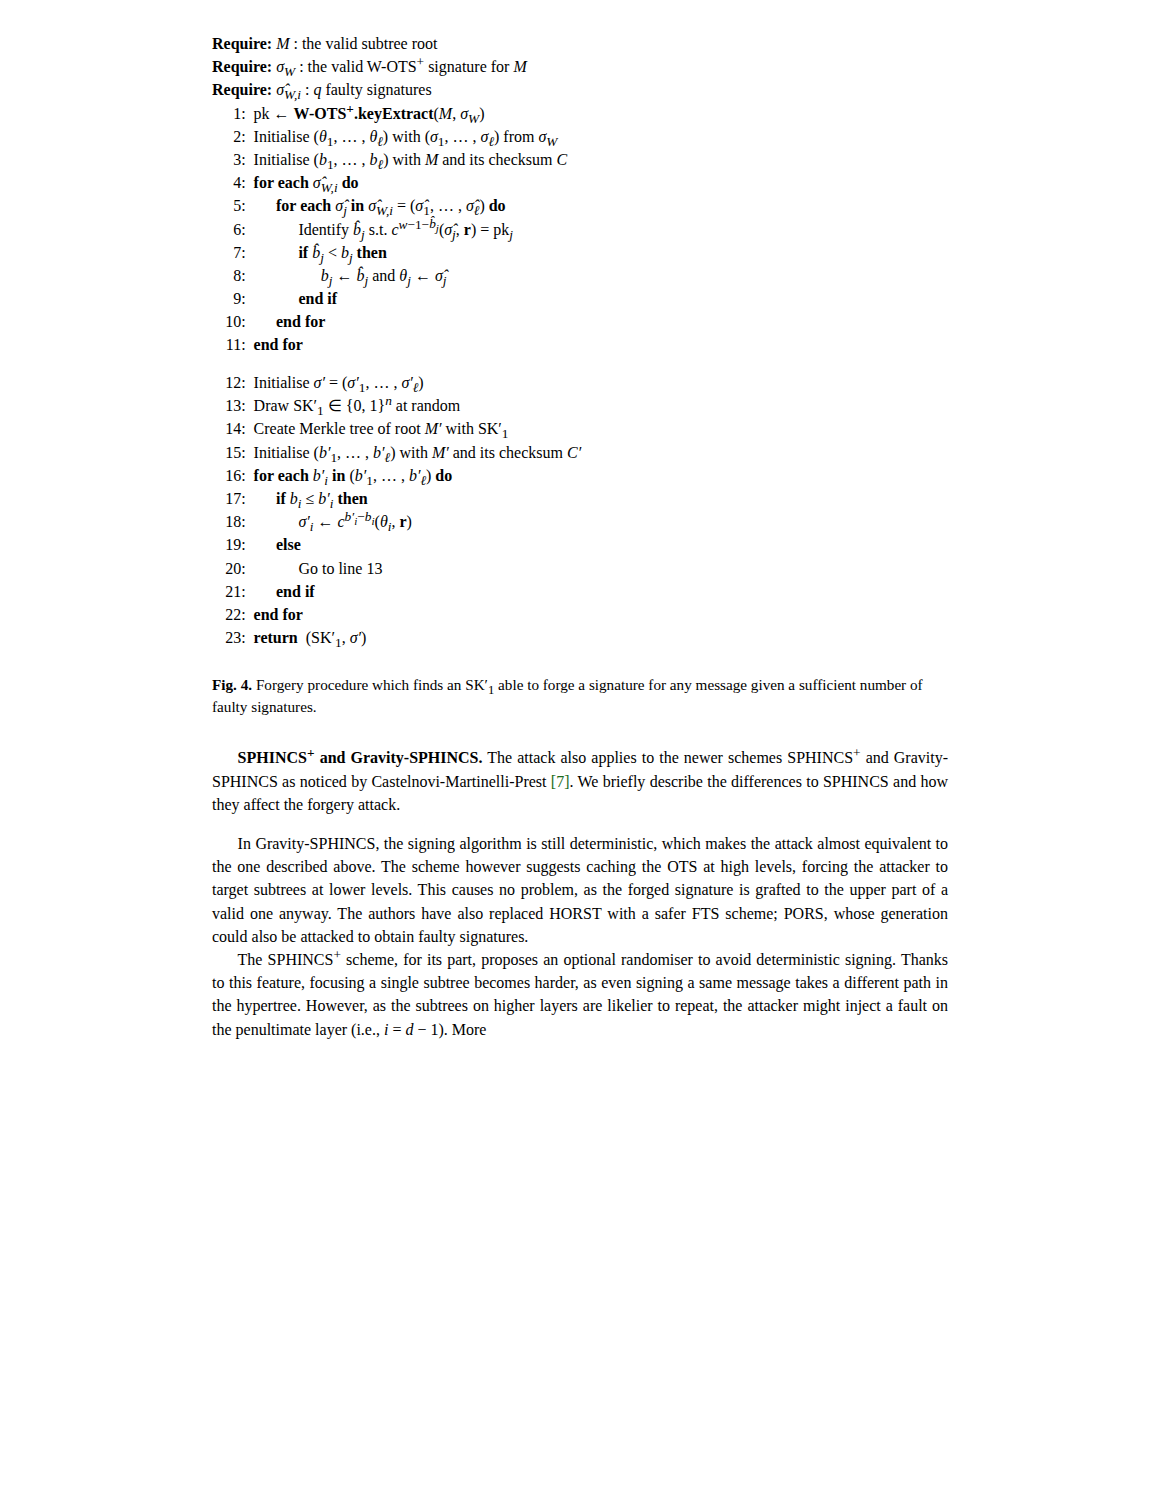Require: M : the valid subtree root
Require: σW : the valid W-OTS+ signature for M
Require: σ̂W,i : q faulty signatures
pk ← W-OTS+.keyExtract(M, σW)
Initialise (θ1, … , θℓ) with (σ1, … , σℓ) from σW
Initialise (b1, … , bℓ) with M and its checksum C
for each σ̂W,i do
for each σ̂j in σ̂W,i = (σ̂1, … , σ̂ℓ) do
Identify b̂j s.t. cw−1−b̂j(σ̂j, r) = pkj
if b̂j < bj then
bj ← b̂j and θj ← σ̂j
end if
end for
end for
Initialise σ′ = (σ′1, … , σ′ℓ)
Draw SK′1 ∈ {0, 1}n at random
Create Merkle tree of root M′ with SK′1
Initialise (b′1, … , b′ℓ) with M′ and its checksum C′
for each b′i in (b′1, … , b′ℓ) do
if bi ≤ b′i then
σ′i ← cb′i−bi(θi, r)
else
Go to line 13
end if
end for
return (SK′1, σ′)
Fig. 4. Forgery procedure which finds an SK′1 able to forge a signature for any message given a sufficient number of faulty signatures.
SPHINCS+ and Gravity-SPHINCS. The attack also applies to the newer schemes SPHINCS+ and Gravity-SPHINCS as noticed by Castelnovi-Martinelli-Prest [7]. We briefly describe the differences to SPHINCS and how they affect the forgery attack.
In Gravity-SPHINCS, the signing algorithm is still deterministic, which makes the attack almost equivalent to the one described above. The scheme however suggests caching the OTS at high levels, forcing the attacker to target subtrees at lower levels. This causes no problem, as the forged signature is grafted to the upper part of a valid one anyway. The authors have also replaced HORST with a safer FTS scheme; PORS, whose generation could also be attacked to obtain faulty signatures.
The SPHINCS+ scheme, for its part, proposes an optional randomiser to avoid deterministic signing. Thanks to this feature, focusing a single subtree becomes harder, as even signing a same message takes a different path in the hypertree. However, as the subtrees on higher layers are likelier to repeat, the attacker might inject a fault on the penultimate layer (i.e., i = d − 1). More